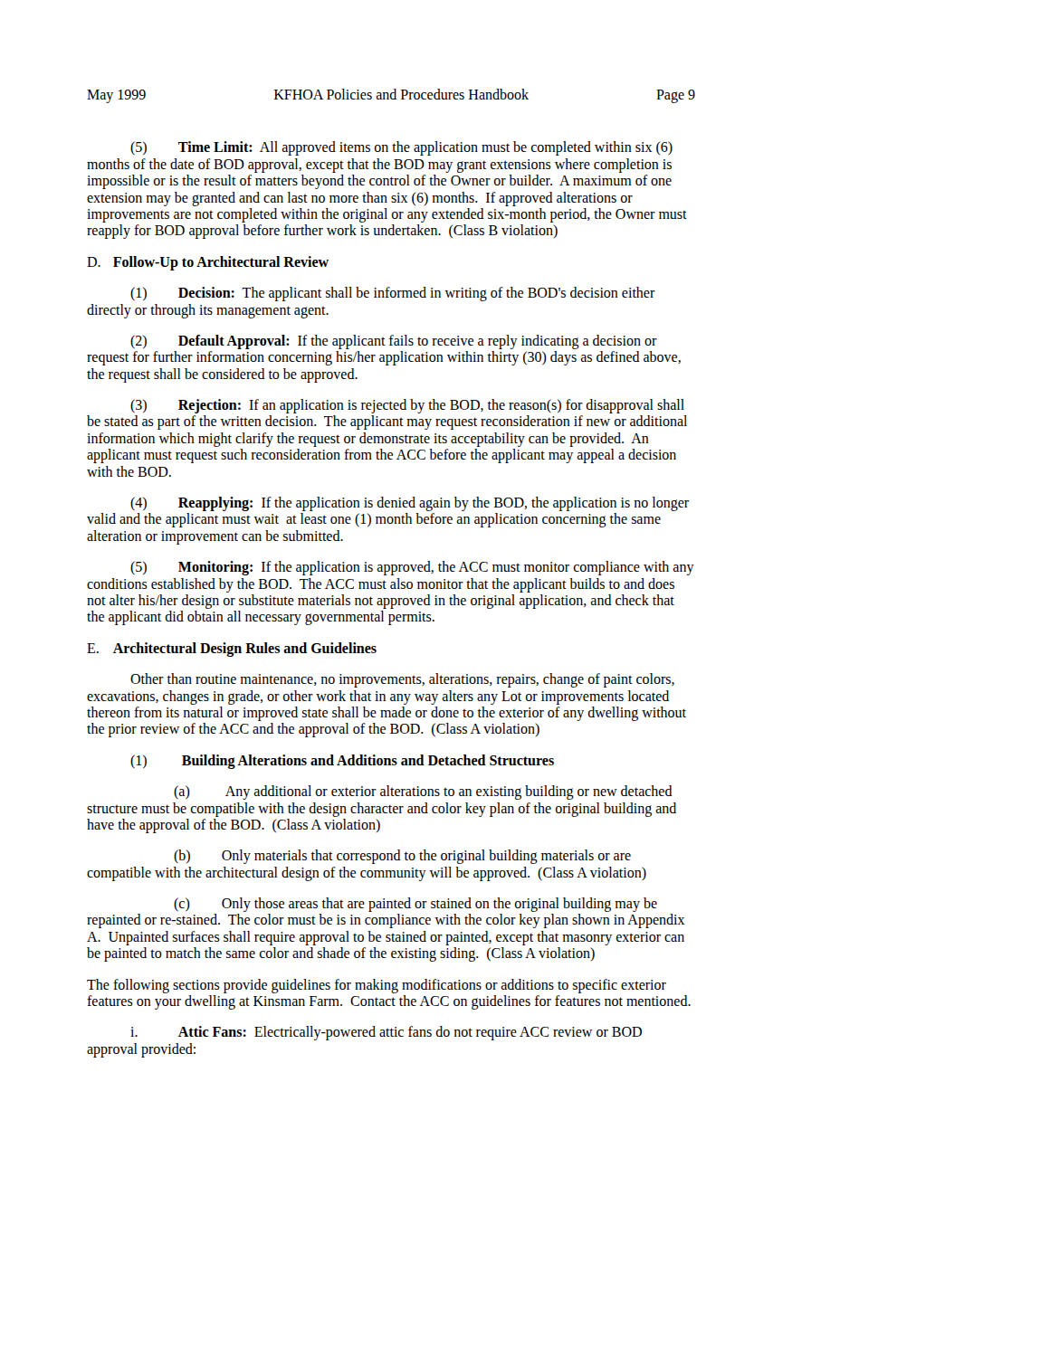May 1999
KFHOA Policies and Procedures Handbook
Page 9
(5) Time Limit: All approved items on the application must be completed within six (6) months of the date of BOD approval, except that the BOD may grant extensions where completion is impossible or is the result of matters beyond the control of the Owner or builder. A maximum of one extension may be granted and can last no more than six (6) months. If approved alterations or improvements are not completed within the original or any extended six-month period, the Owner must reapply for BOD approval before further work is undertaken. (Class B violation)
D. Follow-Up to Architectural Review
(1) Decision: The applicant shall be informed in writing of the BOD's decision either directly or through its management agent.
(2) Default Approval: If the applicant fails to receive a reply indicating a decision or request for further information concerning his/her application within thirty (30) days as defined above, the request shall be considered to be approved.
(3) Rejection: If an application is rejected by the BOD, the reason(s) for disapproval shall be stated as part of the written decision. The applicant may request reconsideration if new or additional information which might clarify the request or demonstrate its acceptability can be provided. An applicant must request such reconsideration from the ACC before the applicant may appeal a decision with the BOD.
(4) Reapplying: If the application is denied again by the BOD, the application is no longer valid and the applicant must wait at least one (1) month before an application concerning the same alteration or improvement can be submitted.
(5) Monitoring: If the application is approved, the ACC must monitor compliance with any conditions established by the BOD. The ACC must also monitor that the applicant builds to and does not alter his/her design or substitute materials not approved in the original application, and check that the applicant did obtain all necessary governmental permits.
E. Architectural Design Rules and Guidelines
Other than routine maintenance, no improvements, alterations, repairs, change of paint colors, excavations, changes in grade, or other work that in any way alters any Lot or improvements located thereon from its natural or improved state shall be made or done to the exterior of any dwelling without the prior review of the ACC and the approval of the BOD. (Class A violation)
(1) Building Alterations and Additions and Detached Structures
(a) Any additional or exterior alterations to an existing building or new detached structure must be compatible with the design character and color key plan of the original building and have the approval of the BOD. (Class A violation)
(b) Only materials that correspond to the original building materials or are compatible with the architectural design of the community will be approved. (Class A violation)
(c) Only those areas that are painted or stained on the original building may be repainted or re-stained. The color must be is in compliance with the color key plan shown in Appendix A. Unpainted surfaces shall require approval to be stained or painted, except that masonry exterior can be painted to match the same color and shade of the existing siding. (Class A violation)
The following sections provide guidelines for making modifications or additions to specific exterior features on your dwelling at Kinsman Farm. Contact the ACC on guidelines for features not mentioned.
i. Attic Fans: Electrically-powered attic fans do not require ACC review or BOD approval provided: